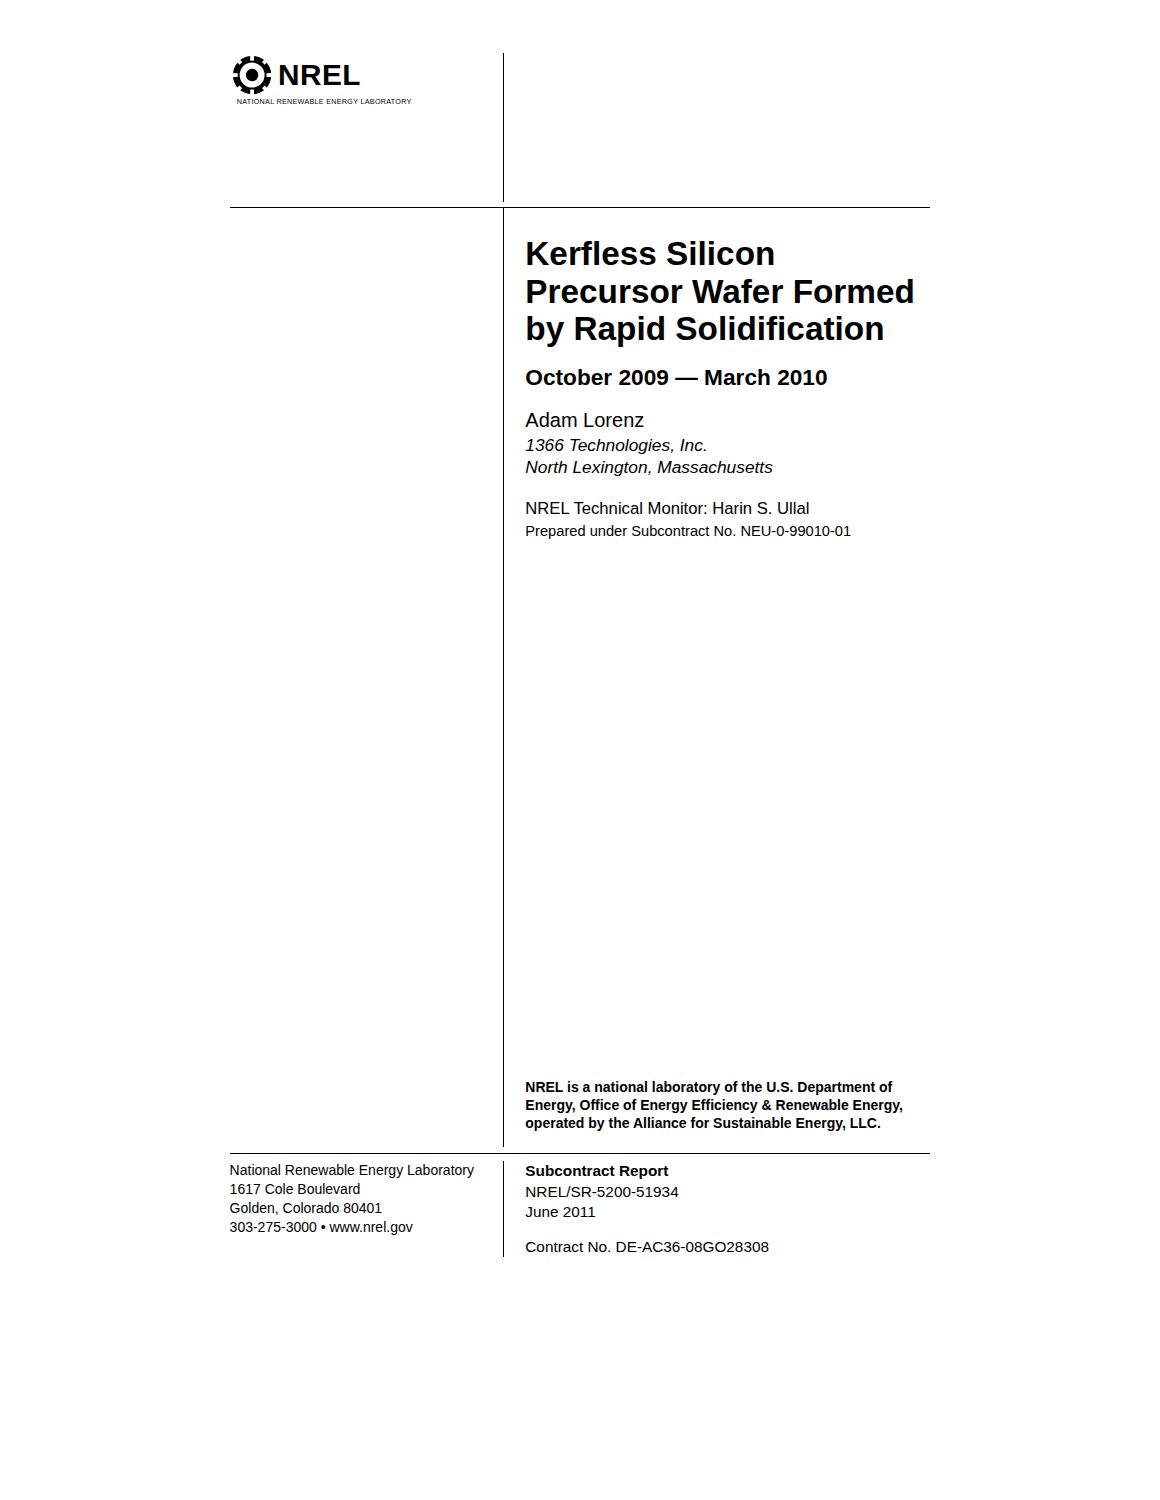NREL NATIONAL RENEWABLE ENERGY LABORATORY
Kerfless Silicon Precursor Wafer Formed by Rapid Solidification
October 2009 — March 2010
Adam Lorenz
1366 Technologies, Inc.
North Lexington, Massachusetts
NREL Technical Monitor: Harin S. Ullal
Prepared under Subcontract No. NEU-0-99010-01
NREL is a national laboratory of the U.S. Department of Energy, Office of Energy Efficiency & Renewable Energy, operated by the Alliance for Sustainable Energy, LLC.
National Renewable Energy Laboratory
1617 Cole Boulevard
Golden, Colorado 80401
303-275-3000 • www.nrel.gov
Subcontract Report
NREL/SR-5200-51934
June 2011
Contract No. DE-AC36-08GO28308